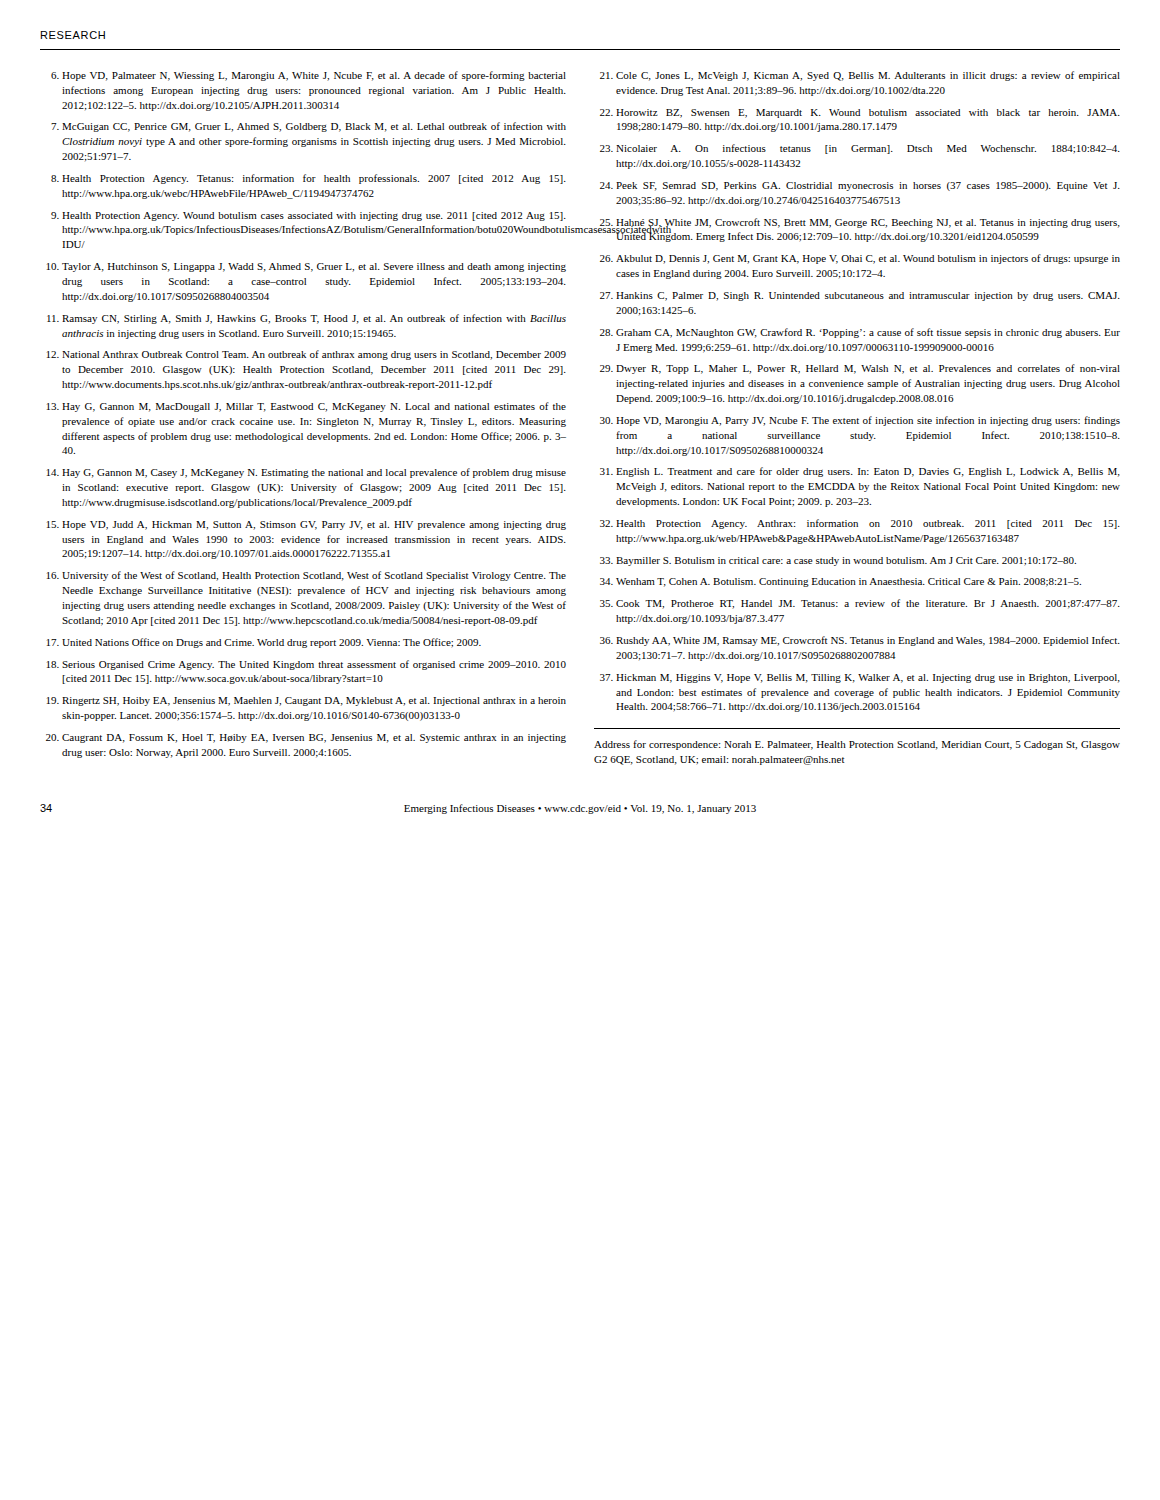RESEARCH
Hope VD, Palmateer N, Wiessing L, Marongiu A, White J, Ncube F, et al. A decade of spore-forming bacterial infections among European injecting drug users: pronounced regional variation. Am J Public Health. 2012;102:122–5. http://dx.doi.org/10.2105/AJPH.2011.300314
McGuigan CC, Penrice GM, Gruer L, Ahmed S, Goldberg D, Black M, et al. Lethal outbreak of infection with Clostridium novyi type A and other spore-forming organisms in Scottish injecting drug users. J Med Microbiol. 2002;51:971–7.
Health Protection Agency. Tetanus: information for health professionals. 2007 [cited 2012 Aug 15]. http://www.hpa.org.uk/webc/HPAwebFile/HPAweb_C/1194947374762
Health Protection Agency. Wound botulism cases associated with injecting drug use. 2011 [cited 2012 Aug 15]. http://www.hpa.org.uk/Topics/InfectiousDiseases/InfectionsAZ/Botulism/GeneralInformation/botu020Woundbotulismcasesassociatedwith IDU/
Taylor A, Hutchinson S, Lingappa J, Wadd S, Ahmed S, Gruer L, et al. Severe illness and death among injecting drug users in Scotland: a case–control study. Epidemiol Infect. 2005;133:193–204. http://dx.doi.org/10.1017/S0950268804003504
Ramsay CN, Stirling A, Smith J, Hawkins G, Brooks T, Hood J, et al. An outbreak of infection with Bacillus anthracis in injecting drug users in Scotland. Euro Surveill. 2010;15:19465.
National Anthrax Outbreak Control Team. An outbreak of anthrax among drug users in Scotland, December 2009 to December 2010. Glasgow (UK): Health Protection Scotland, December 2011 [cited 2011 Dec 29]. http://www.documents.hps.scot.nhs.uk/giz/anthrax-outbreak/anthrax-outbreak-report-2011-12.pdf
Hay G, Gannon M, MacDougall J, Millar T, Eastwood C, McKeganey N. Local and national estimates of the prevalence of opiate use and/or crack cocaine use. In: Singleton N, Murray R, Tinsley L, editors. Measuring different aspects of problem drug use: methodological developments. 2nd ed. London: Home Office; 2006. p. 3–40.
Hay G, Gannon M, Casey J, McKeganey N. Estimating the national and local prevalence of problem drug misuse in Scotland: executive report. Glasgow (UK): University of Glasgow; 2009 Aug [cited 2011 Dec 15]. http://www.drugmisuse.isdscotland.org/publications/local/Prevalence_2009.pdf
Hope VD, Judd A, Hickman M, Sutton A, Stimson GV, Parry JV, et al. HIV prevalence among injecting drug users in England and Wales 1990 to 2003: evidence for increased transmission in recent years. AIDS. 2005;19:1207–14. http://dx.doi.org/10.1097/01.aids.0000176222.71355.a1
University of the West of Scotland, Health Protection Scotland, West of Scotland Specialist Virology Centre. The Needle Exchange Surveillance Inititative (NESI): prevalence of HCV and injecting risk behaviours among injecting drug users attending needle exchanges in Scotland, 2008/2009. Paisley (UK): University of the West of Scotland; 2010 Apr [cited 2011 Dec 15]. http://www.hepcscotland.co.uk/media/50084/nesi-report-08-09.pdf
United Nations Office on Drugs and Crime. World drug report 2009. Vienna: The Office; 2009.
Serious Organised Crime Agency. The United Kingdom threat assessment of organised crime 2009–2010. 2010 [cited 2011 Dec 15]. http://www.soca.gov.uk/about-soca/library?start=10
Ringertz SH, Hoiby EA, Jensenius M, Maehlen J, Caugant DA, Myklebust A, et al. Injectional anthrax in a heroin skin-popper. Lancet. 2000;356:1574–5. http://dx.doi.org/10.1016/S0140-6736(00)03133-0
Caugrant DA, Fossum K, Hoel T, Høiby EA, Iversen BG, Jensenius M, et al. Systemic anthrax in an injecting drug user: Oslo: Norway, April 2000. Euro Surveill. 2000;4:1605.
Cole C, Jones L, McVeigh J, Kicman A, Syed Q, Bellis M. Adulterants in illicit drugs: a review of empirical evidence. Drug Test Anal. 2011;3:89–96. http://dx.doi.org/10.1002/dta.220
Horowitz BZ, Swensen E, Marquardt K. Wound botulism associated with black tar heroin. JAMA. 1998;280:1479–80. http://dx.doi.org/10.1001/jama.280.17.1479
Nicolaier A. On infectious tetanus [in German]. Dtsch Med Wochenschr. 1884;10:842–4. http://dx.doi.org/10.1055/s-0028-1143432
Peek SF, Semrad SD, Perkins GA. Clostridial myonecrosis in horses (37 cases 1985–2000). Equine Vet J. 2003;35:86–92. http://dx.doi.org/10.2746/042516403775467513
Hahné SJ, White JM, Crowcroft NS, Brett MM, George RC, Beeching NJ, et al. Tetanus in injecting drug users, United Kingdom. Emerg Infect Dis. 2006;12:709–10. http://dx.doi.org/10.3201/eid1204.050599
Akbulut D, Dennis J, Gent M, Grant KA, Hope V, Ohai C, et al. Wound botulism in injectors of drugs: upsurge in cases in England during 2004. Euro Surveill. 2005;10:172–4.
Hankins C, Palmer D, Singh R. Unintended subcutaneous and intramuscular injection by drug users. CMAJ. 2000;163:1425–6.
Graham CA, McNaughton GW, Crawford R. ‘Popping’: a cause of soft tissue sepsis in chronic drug abusers. Eur J Emerg Med. 1999;6:259–61. http://dx.doi.org/10.1097/00063110-199909000-00016
Dwyer R, Topp L, Maher L, Power R, Hellard M, Walsh N, et al. Prevalences and correlates of non-viral injecting-related injuries and diseases in a convenience sample of Australian injecting drug users. Drug Alcohol Depend. 2009;100:9–16. http://dx.doi.org/10.1016/j.drugalcdep.2008.08.016
Hope VD, Marongiu A, Parry JV, Ncube F. The extent of injection site infection in injecting drug users: findings from a national surveillance study. Epidemiol Infect. 2010;138:1510–8. http://dx.doi.org/10.1017/S0950268810000324
English L. Treatment and care for older drug users. In: Eaton D, Davies G, English L, Lodwick A, Bellis M, McVeigh J, editors. National report to the EMCDDA by the Reitox National Focal Point United Kingdom: new developments. London: UK Focal Point; 2009. p. 203–23.
Health Protection Agency. Anthrax: information on 2010 outbreak. 2011 [cited 2011 Dec 15]. http://www.hpa.org.uk/web/HPAweb&Page&HPAwebAutoListName/Page/1265637163487
Baymiller S. Botulism in critical care: a case study in wound botulism. Am J Crit Care. 2001;10:172–80.
Wenham T, Cohen A. Botulism. Continuing Education in Anaesthesia. Critical Care & Pain. 2008;8:21–5.
Cook TM, Protheroe RT, Handel JM. Tetanus: a review of the literature. Br J Anaesth. 2001;87:477–87. http://dx.doi.org/10.1093/bja/87.3.477
Rushdy AA, White JM, Ramsay ME, Crowcroft NS. Tetanus in England and Wales, 1984–2000. Epidemiol Infect. 2003;130:71–7. http://dx.doi.org/10.1017/S0950268802007884
Hickman M, Higgins V, Hope V, Bellis M, Tilling K, Walker A, et al. Injecting drug use in Brighton, Liverpool, and London: best estimates of prevalence and coverage of public health indicators. J Epidemiol Community Health. 2004;58:766–71. http://dx.doi.org/10.1136/jech.2003.015164
Address for correspondence: Norah E. Palmateer, Health Protection Scotland, Meridian Court, 5 Cadogan St, Glasgow G2 6QE, Scotland, UK; email: norah.palmateer@nhs.net
34
Emerging Infectious Diseases • www.cdc.gov/eid • Vol. 19, No. 1, January 2013